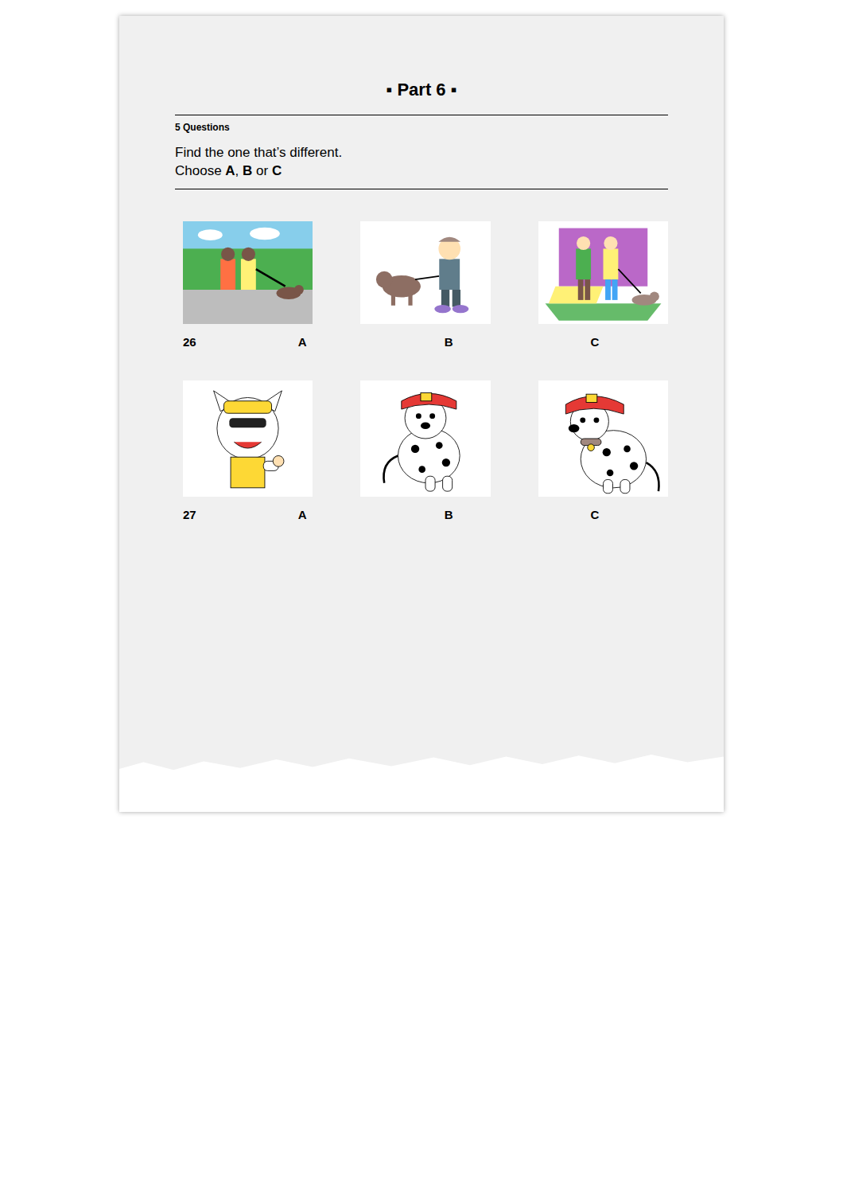▪ Part 6 ▪
5 Questions
Find the one that’s different.
Choose A, B or C
26 A B C
27 A B C